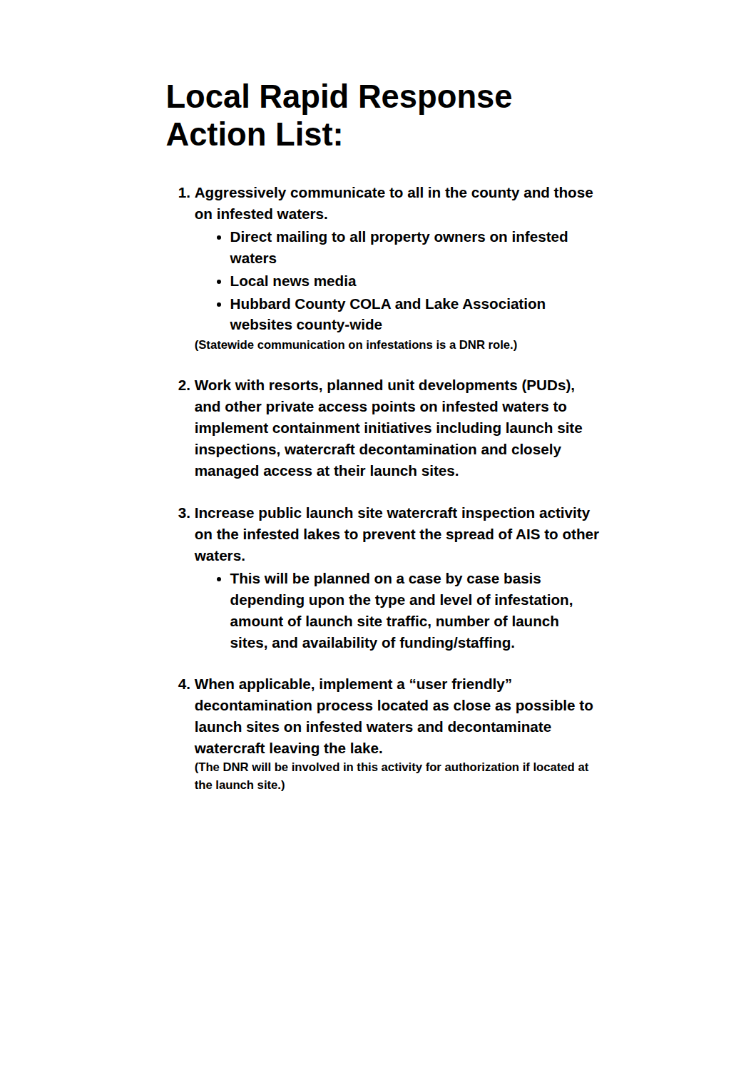Local Rapid Response Action List:
Aggressively communicate to all in the county and those on infested waters.
Direct mailing to all property owners on infested waters
Local news media
Hubbard County COLA and Lake Association websites county-wide
(Statewide communication on infestations is a DNR role.)
Work with resorts, planned unit developments (PUDs), and other private access points on infested waters to implement containment initiatives including launch site inspections, watercraft decontamination and closely managed access at their launch sites.
Increase public launch site watercraft inspection activity on the infested lakes to prevent the spread of AIS to other waters.
This will be planned on a case by case basis depending upon the type and level of infestation, amount of launch site traffic, number of launch sites, and availability of funding/staffing.
When applicable, implement a “user friendly” decontamination process located as close as possible to launch sites on infested waters and decontaminate watercraft leaving the lake.
(The DNR will be involved in this activity for authorization if located at the launch site.)